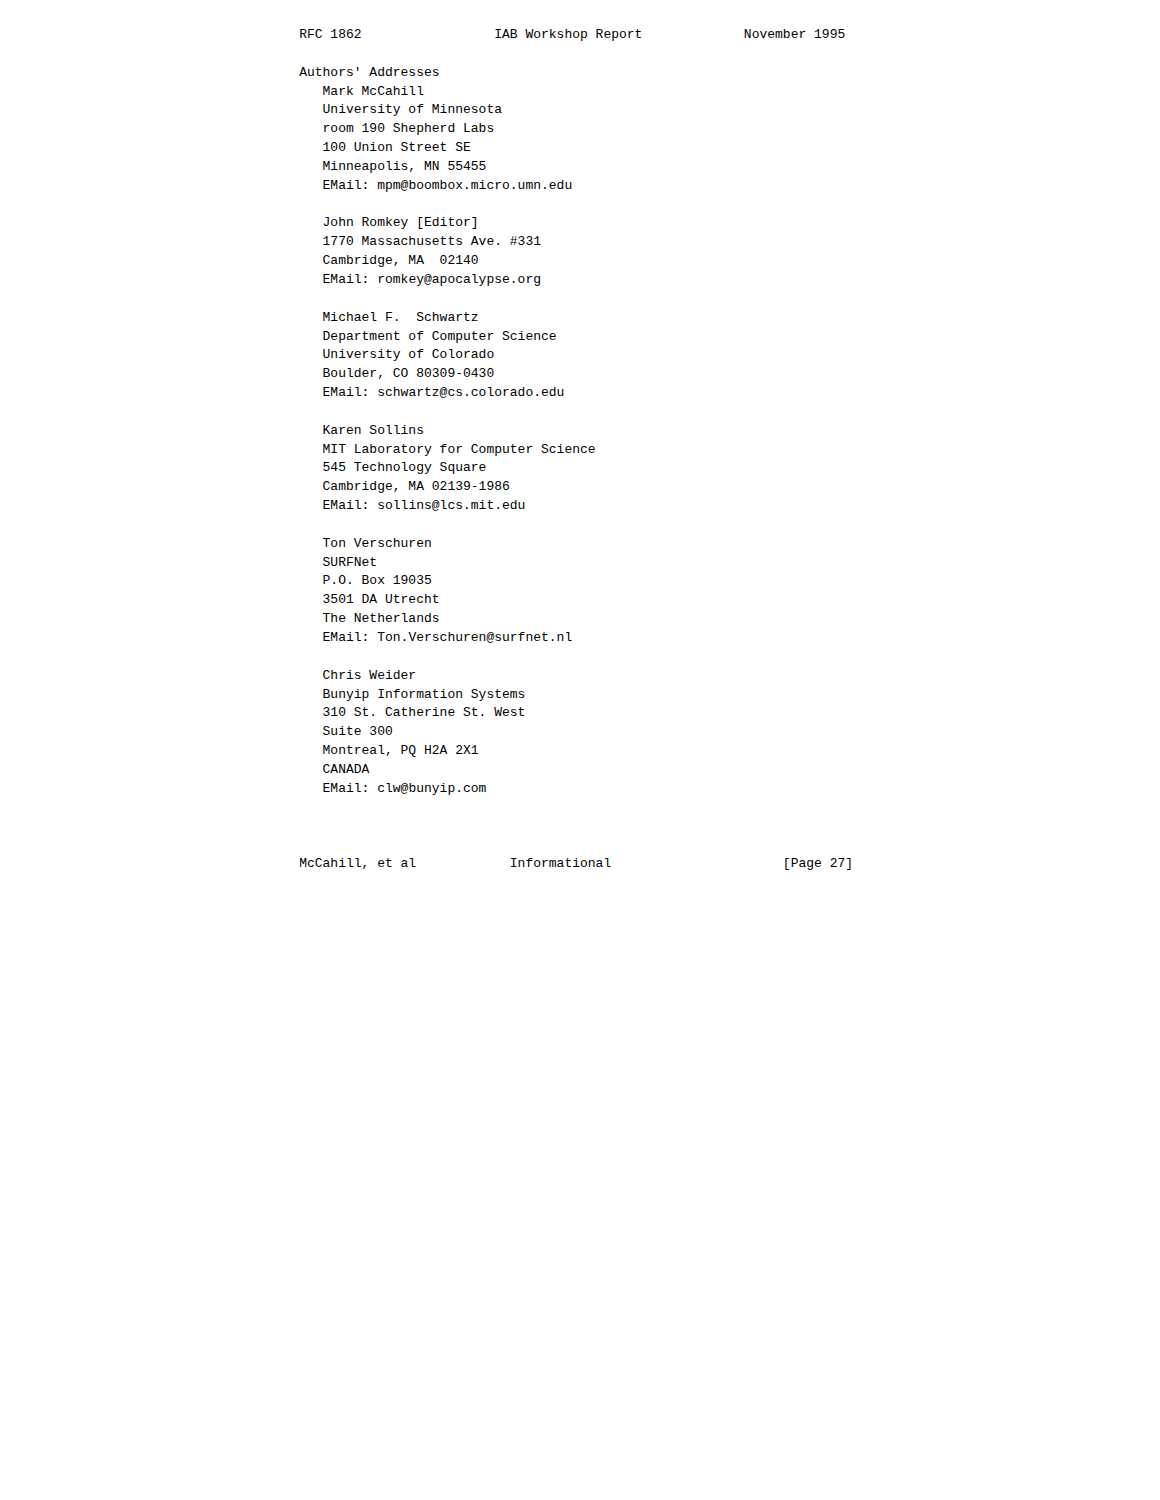RFC 1862                 IAB Workshop Report             November 1995

Authors' Addresses

Mark McCahill University of Minnesota room 190 Shepherd Labs 100 Union Street SE Minneapolis, MN 55455 EMail: mpm@boombox.micro.umn.edu

John Romkey [Editor] 1770 Massachusetts Ave. #331 Cambridge, MA 02140 EMail: romkey@apocalypse.org

Michael F. Schwartz Department of Computer Science University of Colorado Boulder, CO 80309-0430 EMail: schwartz@cs.colorado.edu

Karen Sollins MIT Laboratory for Computer Science 545 Technology Square Cambridge, MA 02139-1986 EMail: sollins@lcs.mit.edu

Ton Verschuren SURFNet P.O. Box 19035 3501 DA Utrecht The Netherlands EMail: Ton.Verschuren@surfnet.nl

Chris Weider Bunyip Information Systems 310 St. Catherine St. West Suite 300 Montreal, PQ H2A 2X1 CANADA EMail: clw@bunyip.com

McCahill, et al            Informational                      [Page 27]